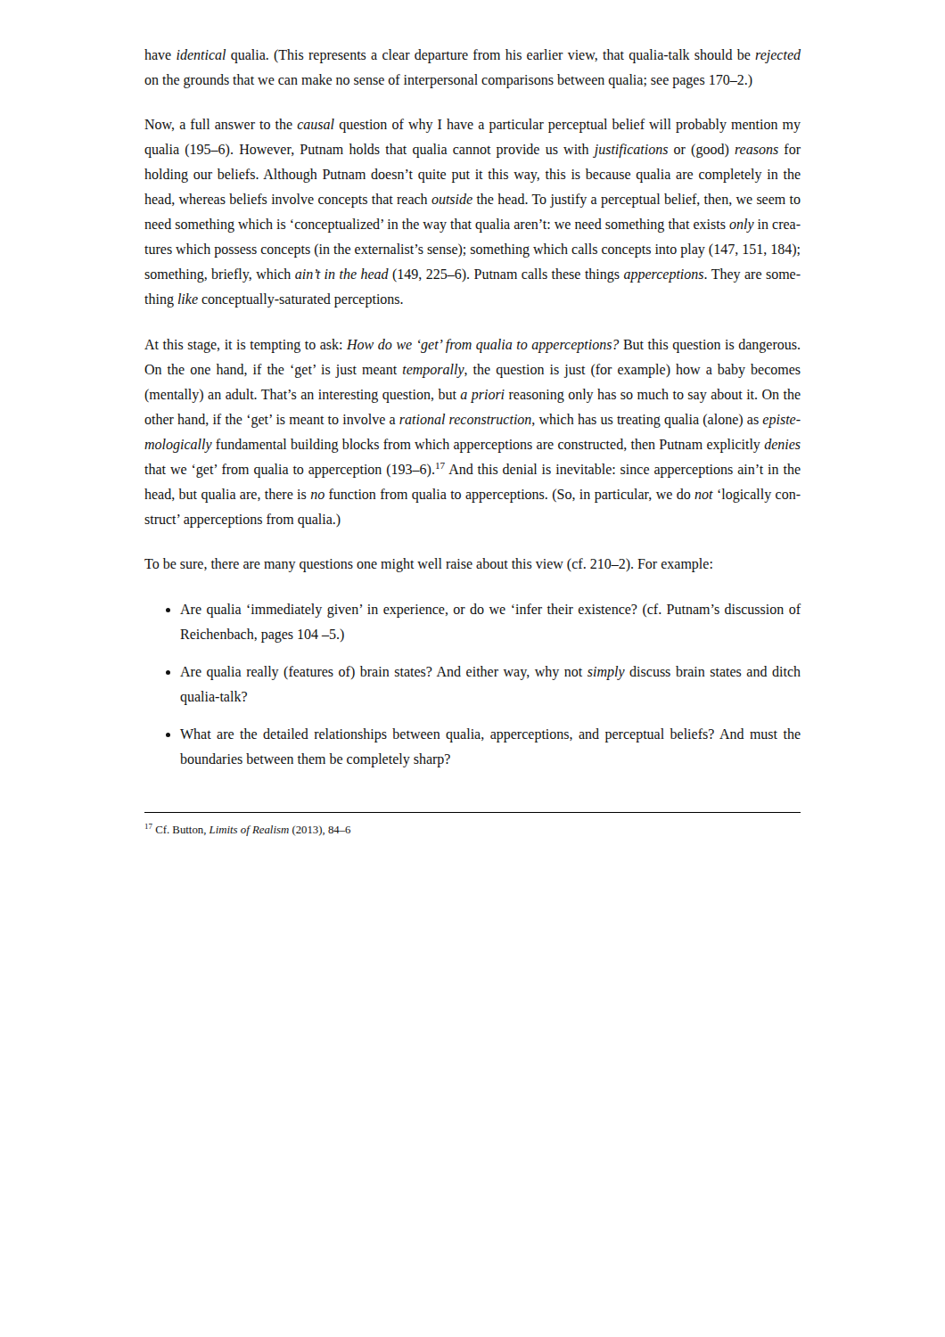have identical qualia. (This represents a clear departure from his earlier view, that qualia-talk should be rejected on the grounds that we can make no sense of interpersonal comparisons between qualia; see pages 170–2.)
Now, a full answer to the causal question of why I have a particular perceptual belief will probably mention my qualia (195–6). However, Putnam holds that qualia cannot provide us with justifications or (good) reasons for holding our beliefs. Although Putnam doesn’t quite put it this way, this is because qualia are completely in the head, whereas beliefs involve concepts that reach outside the head. To justify a perceptual belief, then, we seem to need something which is ‘conceptualized’ in the way that qualia aren’t: we need something that exists only in creatures which possess concepts (in the externalist’s sense); something which calls concepts into play (147, 151, 184); something, briefly, which ain’t in the head (149, 225–6). Putnam calls these things apperceptions. They are something like conceptually-saturated perceptions.
At this stage, it is tempting to ask: How do we ‘get’ from qualia to apperceptions? But this question is dangerous. On the one hand, if the ‘get’ is just meant temporally, the question is just (for example) how a baby becomes (mentally) an adult. That’s an interesting question, but a priori reasoning only has so much to say about it. On the other hand, if the ‘get’ is meant to involve a rational reconstruction, which has us treating qualia (alone) as epistemologically fundamental building blocks from which apperceptions are constructed, then Putnam explicitly denies that we ‘get’ from qualia to apperception (193–6).17 And this denial is inevitable: since apperceptions ain’t in the head, but qualia are, there is no function from qualia to apperceptions. (So, in particular, we do not ‘logically construct’ apperceptions from qualia.)
To be sure, there are many questions one might well raise about this view (cf. 210–2). For example:
Are qualia ‘immediately given’ in experience, or do we ‘infer their existence? (cf. Putnam’s discussion of Reichenbach, pages 104 –5.)
Are qualia really (features of) brain states? And either way, why not simply discuss brain states and ditch qualia-talk?
What are the detailed relationships between qualia, apperceptions, and perceptual beliefs? And must the boundaries between them be completely sharp?
17 Cf. Button, Limits of Realism (2013), 84–6